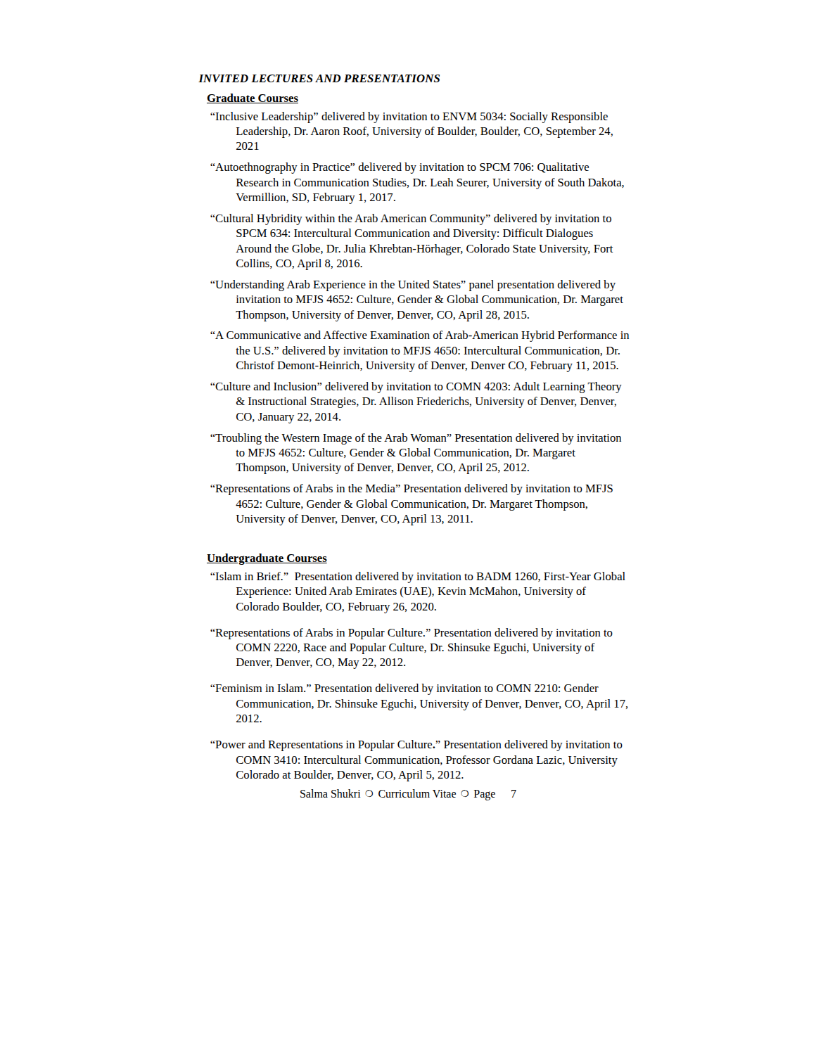INVITED LECTURES AND PRESENTATIONS
Graduate Courses
“Inclusive Leadership” delivered by invitation to ENVM 5034: Socially Responsible Leadership, Dr. Aaron Roof, University of Boulder, Boulder, CO, September 24, 2021
“Autoethnography in Practice” delivered by invitation to SPCM 706: Qualitative Research in Communication Studies, Dr. Leah Seurer, University of South Dakota, Vermillion, SD, February 1, 2017.
“Cultural Hybridity within the Arab American Community” delivered by invitation to SPCM 634: Intercultural Communication and Diversity: Difficult Dialogues Around the Globe, Dr. Julia Khrebtan-Hörhager, Colorado State University, Fort Collins, CO, April 8, 2016.
“Understanding Arab Experience in the United States” panel presentation delivered by invitation to MFJS 4652: Culture, Gender & Global Communication, Dr. Margaret Thompson, University of Denver, Denver, CO, April 28, 2015.
“A Communicative and Affective Examination of Arab-American Hybrid Performance in the U.S.” delivered by invitation to MFJS 4650: Intercultural Communication, Dr. Christof Demont-Heinrich, University of Denver, Denver CO, February 11, 2015.
“Culture and Inclusion” delivered by invitation to COMN 4203: Adult Learning Theory & Instructional Strategies, Dr. Allison Friederichs, University of Denver, Denver, CO, January 22, 2014.
“Troubling the Western Image of the Arab Woman” Presentation delivered by invitation to MFJS 4652: Culture, Gender & Global Communication, Dr. Margaret Thompson, University of Denver, Denver, CO, April 25, 2012.
“Representations of Arabs in the Media” Presentation delivered by invitation to MFJS 4652: Culture, Gender & Global Communication, Dr. Margaret Thompson, University of Denver, Denver, CO, April 13, 2011.
Undergraduate Courses
“Islam in Brief.” Presentation delivered by invitation to BADM 1260, First-Year Global Experience: United Arab Emirates (UAE), Kevin McMahon, University of Colorado Boulder, CO, February 26, 2020.
“Representations of Arabs in Popular Culture.” Presentation delivered by invitation to COMN 2220, Race and Popular Culture, Dr. Shinsuke Eguchi, University of Denver, Denver, CO, May 22, 2012.
“Feminism in Islam.” Presentation delivered by invitation to COMN 2210: Gender Communication, Dr. Shinsuke Eguchi, University of Denver, Denver, CO, April 17, 2012.
“Power and Representations in Popular Culture.” Presentation delivered by invitation to COMN 3410: Intercultural Communication, Professor Gordana Lazic, University Colorado at Boulder, Denver, CO, April 5, 2012.
Salma Shukri ❍ Curriculum Vitae ❍ Page 7